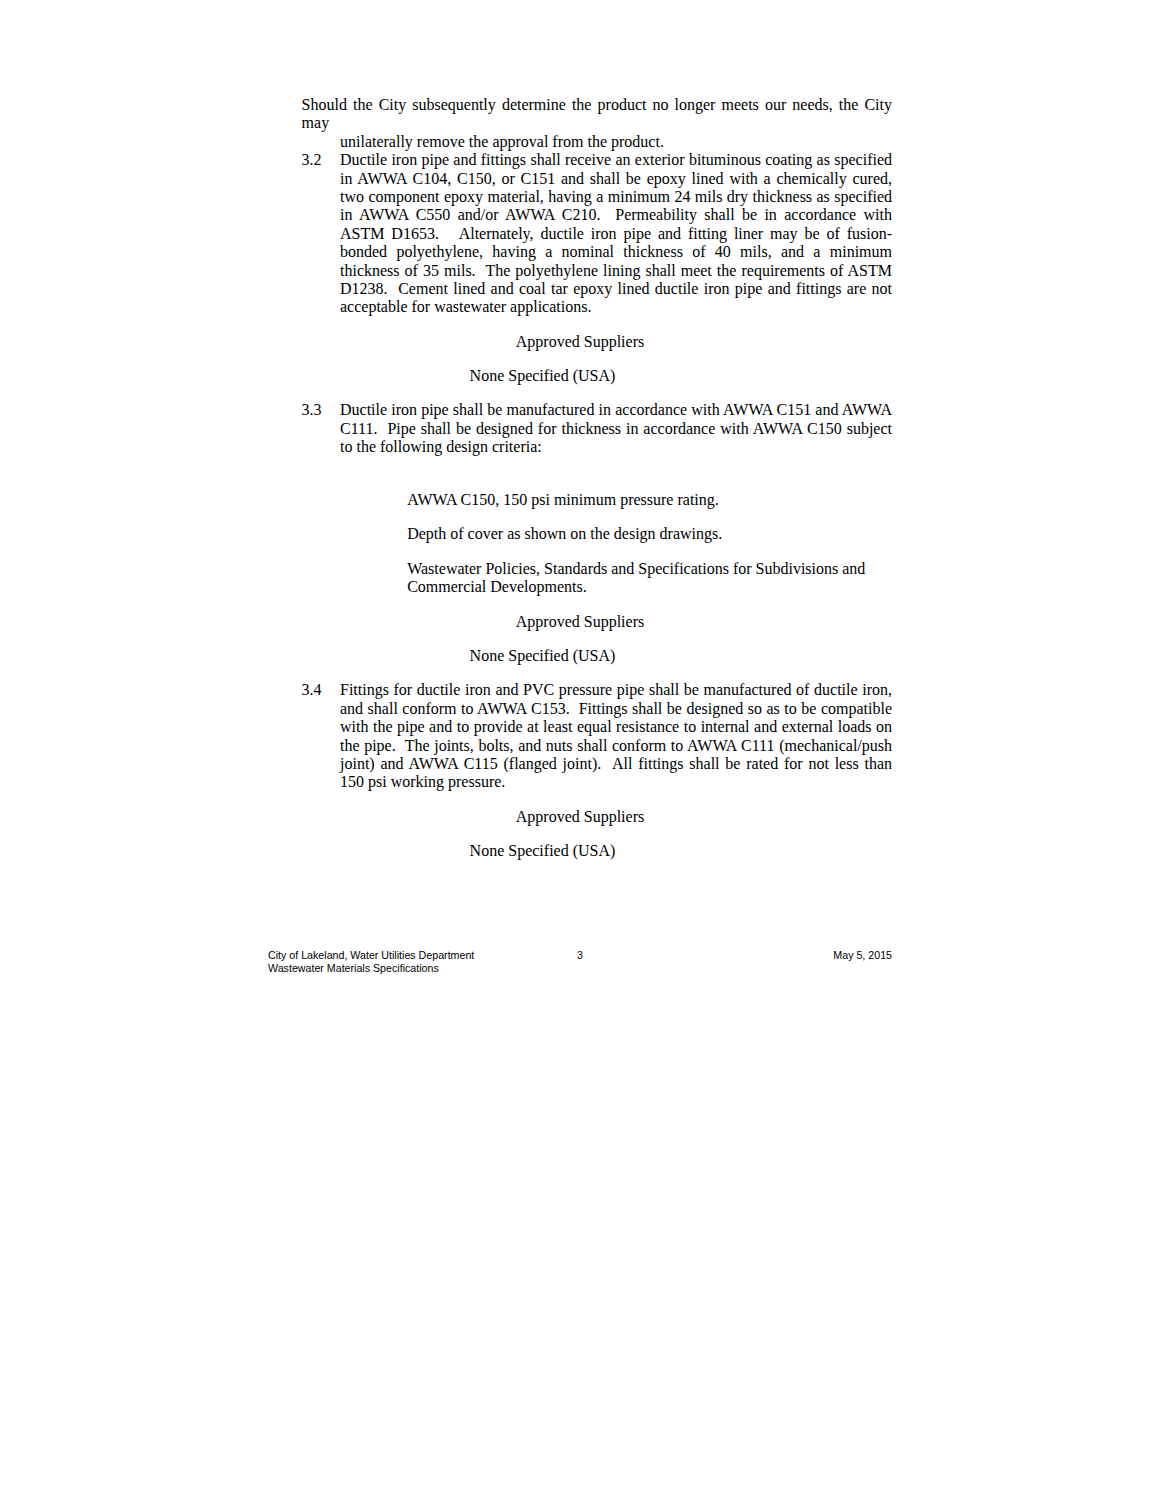Should the City subsequently determine the product no longer meets our needs, the City may
unilaterally remove the approval from the product.
3.2
Ductile iron pipe and fittings shall receive an exterior bituminous coating as specified in AWWA C104, C150, or C151 and shall be epoxy lined with a chemically cured, two component epoxy material, having a minimum 24 mils dry thickness as specified in AWWA C550 and/or AWWA C210. Permeability shall be in accordance with ASTM D1653. Alternately, ductile iron pipe and fitting liner may be of fusion-bonded polyethylene, having a nominal thickness of 40 mils, and a minimum thickness of 35 mils. The polyethylene lining shall meet the requirements of ASTM D1238. Cement lined and coal tar epoxy lined ductile iron pipe and fittings are not acceptable for wastewater applications.
Approved Suppliers
None Specified (USA)
3.3
Ductile iron pipe shall be manufactured in accordance with AWWA C151 and AWWA C111. Pipe shall be designed for thickness in accordance with AWWA C150 subject to the following design criteria:
AWWA C150, 150 psi minimum pressure rating.
Depth of cover as shown on the design drawings.
Wastewater Policies, Standards and Specifications for Subdivisions and
Commercial Developments.
Approved Suppliers
None Specified (USA)
3.4
Fittings for ductile iron and PVC pressure pipe shall be manufactured of ductile iron, and shall conform to AWWA C153. Fittings shall be designed so as to be compatible with the pipe and to provide at least equal resistance to internal and external loads on the pipe. The joints, bolts, and nuts shall conform to AWWA C111 (mechanical/push joint) and AWWA C115 (flanged joint). All fittings shall be rated for not less than 150 psi working pressure.
Approved Suppliers
None Specified (USA)
| City of Lakeland, Water Utilities Department | 3 | May 5, 2015 |
| Wastewater Materials Specifications | | |